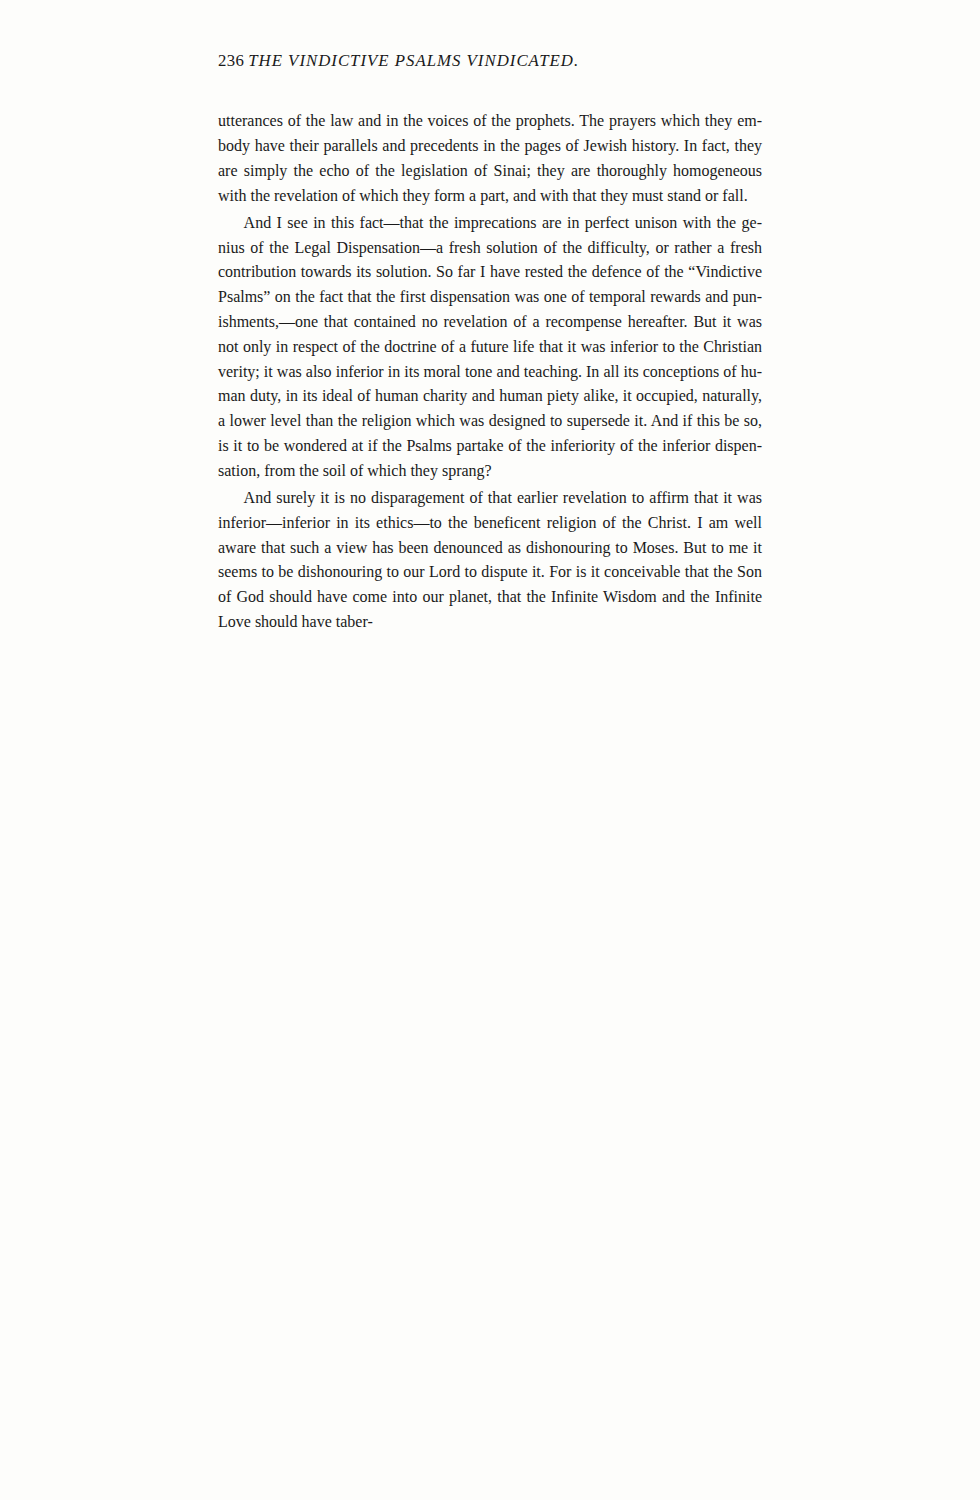236 The Vindictive Psalms Vindicated.
utterances of the law and in the voices of the prophets. The prayers which they embody have their parallels and precedents in the pages of Jewish history. In fact, they are simply the echo of the legislation of Sinai; they are thoroughly homogeneous with the revelation of which they form a part, and with that they must stand or fall.
And I see in this fact—that the imprecations are in perfect unison with the genius of the Legal Dispensation—a fresh solution of the difficulty, or rather a fresh contribution towards its solution. So far I have rested the defence of the “Vindictive Psalms” on the fact that the first dispensation was one of temporal rewards and punishments,—one that contained no revelation of a recompense hereafter. But it was not only in respect of the doctrine of a future life that it was inferior to the Christian verity; it was also inferior in its moral tone and teaching. In all its conceptions of human duty, in its ideal of human charity and human piety alike, it occupied, naturally, a lower level than the religion which was designed to supersede it. And if this be so, is it to be wondered at if the Psalms partake of the inferiority of the inferior dispensation, from the soil of which they sprang?
And surely it is no disparagement of that earlier revelation to affirm that it was inferior—inferior in its ethics—to the beneficent religion of the Christ. I am well aware that such a view has been denounced as dishonouring to Moses. But to me it seems to be dishonouring to our Lord to dispute it. For is it conceivable that the Son of God should have come into our planet, that the Infinite Wisdom and the Infinite Love should have taber-